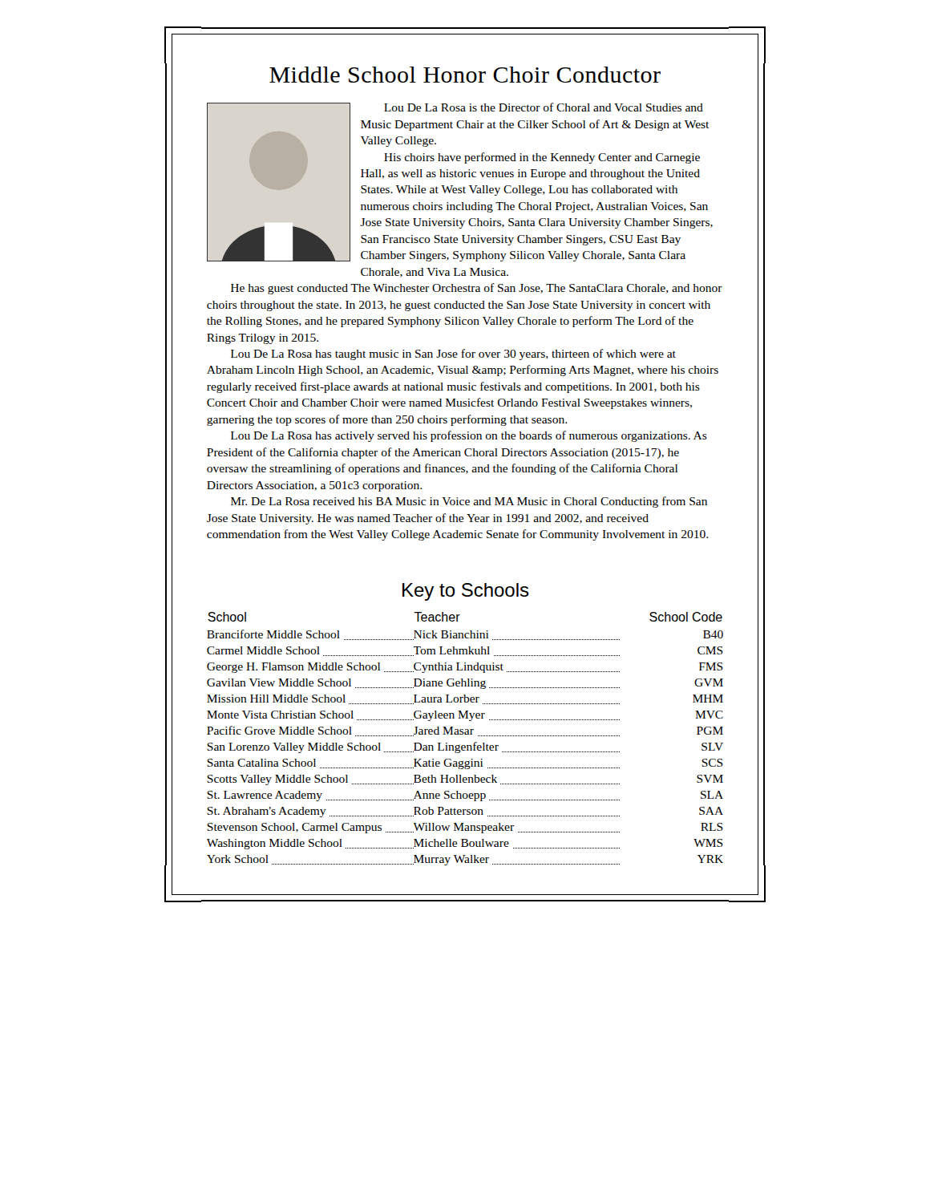Middle School Honor Choir Conductor
Lou De La Rosa is the Director of Choral and Vocal Studies and Music Department Chair at the Cilker School of Art & Design at West Valley College.
His choirs have performed in the Kennedy Center and Carnegie Hall, as well as historic venues in Europe and throughout the United States. While at West Valley College, Lou has collaborated with numerous choirs including The Choral Project, Australian Voices, San Jose State University Choirs, Santa Clara University Chamber Singers, San Francisco State University Chamber Singers, CSU East Bay Chamber Singers, Symphony Silicon Valley Chorale, Santa Clara Chorale, and Viva La Musica.
He has guest conducted The Winchester Orchestra of San Jose, The SantaClara Chorale, and honor choirs throughout the state. In 2013, he guest conducted the San Jose State University in concert with the Rolling Stones, and he prepared Symphony Silicon Valley Chorale to perform The Lord of the Rings Trilogy in 2015.
Lou De La Rosa has taught music in San Jose for over 30 years, thirteen of which were at Abraham Lincoln High School, an Academic, Visual &amp; Performing Arts Magnet, where his choirs regularly received first-place awards at national music festivals and competitions. In 2001, both his Concert Choir and Chamber Choir were named Musicfest Orlando Festival Sweepstakes winners, garnering the top scores of more than 250 choirs performing that season.
Lou De La Rosa has actively served his profession on the boards of numerous organizations. As President of the California chapter of the American Choral Directors Association (2015-17), he oversaw the streamlining of operations and finances, and the founding of the California Choral Directors Association, a 501c3 corporation.
Mr. De La Rosa received his BA Music in Voice and MA Music in Choral Conducting from San Jose State University. He was named Teacher of the Year in 1991 and 2002, and received commendation from the West Valley College Academic Senate for Community Involvement in 2010.
Key to Schools
| School | Teacher | School Code |
| --- | --- | --- |
| Branciforte Middle School | Nick Bianchini | B40 |
| Carmel Middle School | Tom Lehmkuhl | CMS |
| George H. Flamson Middle School | Cynthia Lindquist | FMS |
| Gavilan View Middle School | Diane Gehling | GVM |
| Mission Hill Middle School | Laura Lorber | MHM |
| Monte Vista Christian School | Gayleen Myer | MVC |
| Pacific Grove Middle School | Jared Masar | PGM |
| San Lorenzo Valley Middle School | Dan Lingenfelter | SLV |
| Santa Catalina School | Katie Gaggini | SCS |
| Scotts Valley Middle School | Beth Hollenbeck | SVM |
| St. Lawrence Academy | Anne Schoepp | SLA |
| St. Abraham's Academy | Rob Patterson | SAA |
| Stevenson School, Carmel Campus | Willow Manspeaker | RLS |
| Washington Middle School | Michelle Boulware | WMS |
| York School | Murray Walker | YRK |